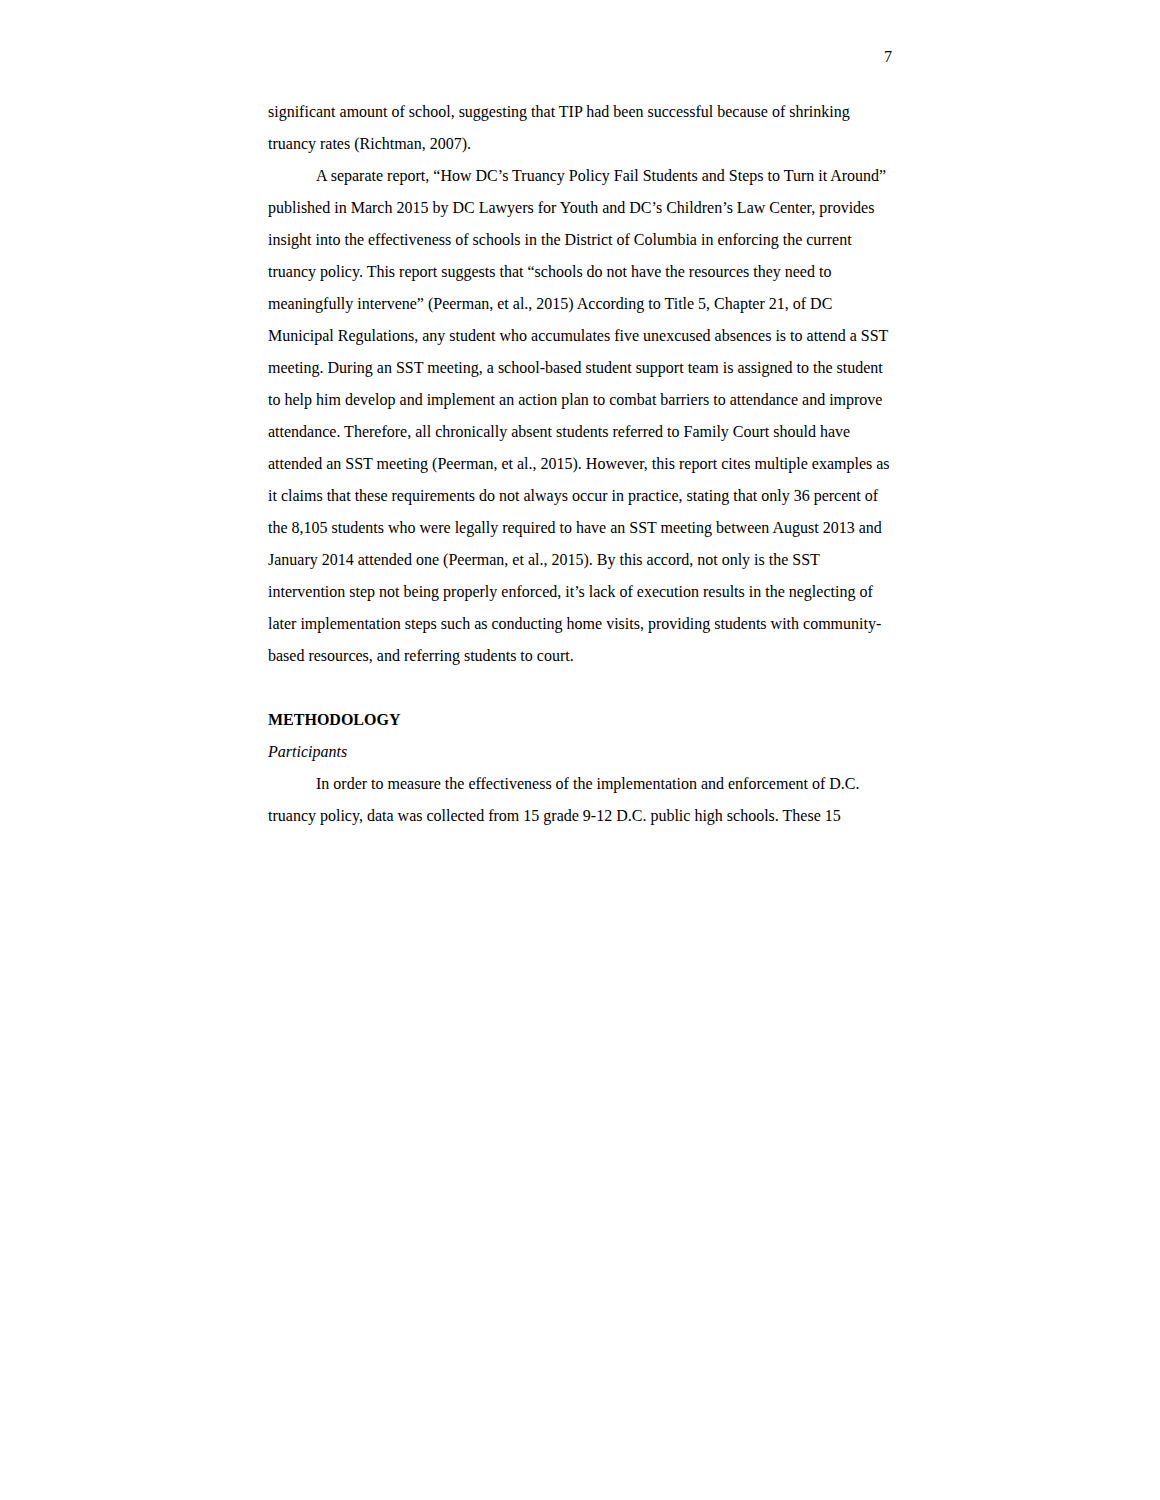7
significant amount of school, suggesting that TIP had been successful because of shrinking truancy rates (Richtman, 2007).
A separate report, “How DC’s Truancy Policy Fail Students and Steps to Turn it Around” published in March 2015 by DC Lawyers for Youth and DC’s Children’s Law Center, provides insight into the effectiveness of schools in the District of Columbia in enforcing the current truancy policy. This report suggests that “schools do not have the resources they need to meaningfully intervene” (Peerman, et al., 2015) According to Title 5, Chapter 21, of DC Municipal Regulations, any student who accumulates five unexcused absences is to attend a SST meeting. During an SST meeting, a school-based student support team is assigned to the student to help him develop and implement an action plan to combat barriers to attendance and improve attendance. Therefore, all chronically absent students referred to Family Court should have attended an SST meeting (Peerman, et al., 2015). However, this report cites multiple examples as it claims that these requirements do not always occur in practice, stating that only 36 percent of the 8,105 students who were legally required to have an SST meeting between August 2013 and January 2014 attended one (Peerman, et al., 2015). By this accord, not only is the SST intervention step not being properly enforced, it’s lack of execution results in the neglecting of later implementation steps such as conducting home visits, providing students with community-based resources, and referring students to court.
Methodology
Participants
In order to measure the effectiveness of the implementation and enforcement of D.C. truancy policy, data was collected from 15 grade 9-12 D.C. public high schools. These 15